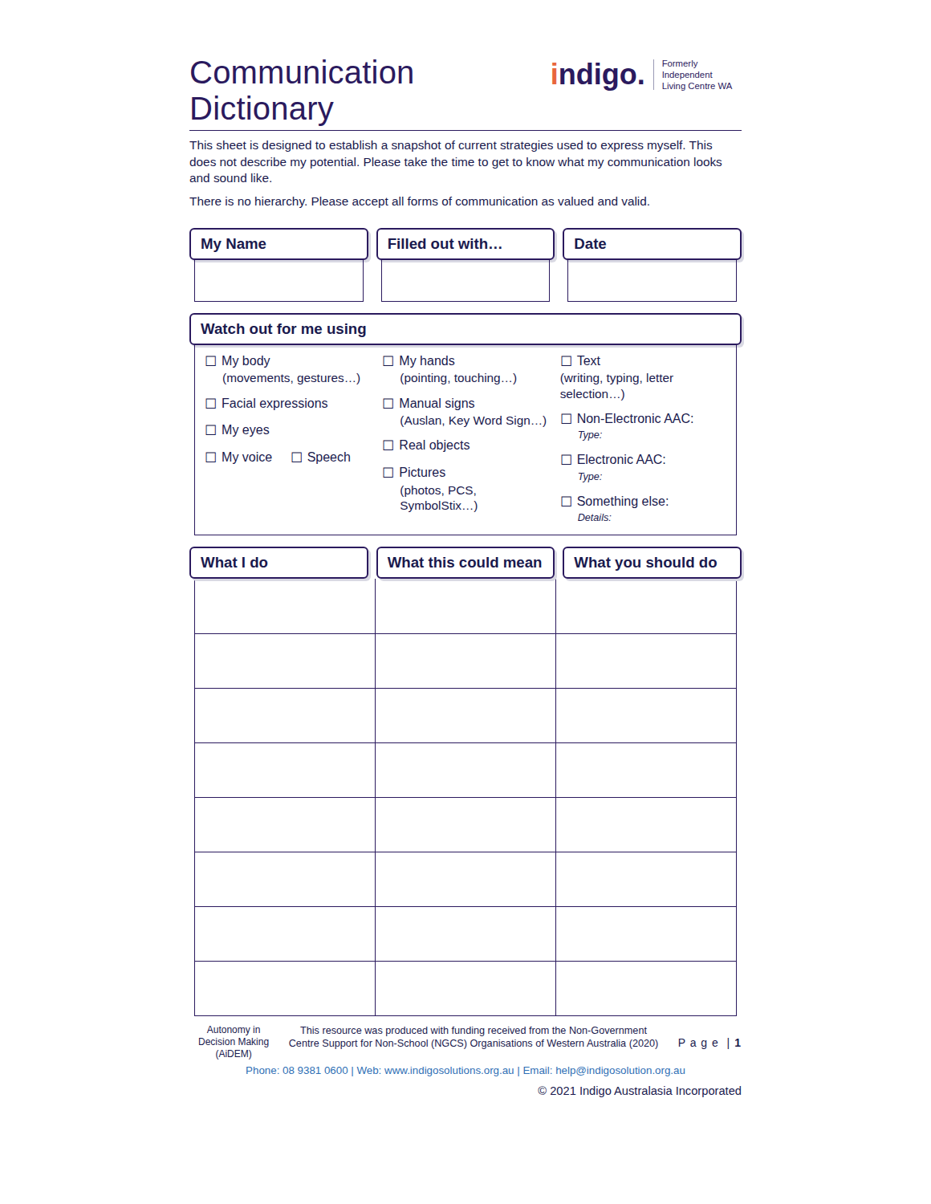Communication Dictionary
indigo.
Formerly Independent
Living Centre WA
This sheet is designed to establish a snapshot of current strategies used to express myself. This does not describe my potential. Please take the time to get to know what my communication looks and sound like.
There is no hierarchy. Please accept all forms of communication as valued and valid.
My Name
Filled out with…
Date
Watch out for me using
My body (movements, gestures…)
Facial expressions
My eyes
My voice Speech
My hands (pointing, touching…)
Manual signs (Auslan, Key Word Sign…)
Real objects
Pictures (photos, PCS, SymbolStix…)
Text (writing, typing, letter selection…)
Non-Electronic AAC: Type:
Electronic AAC: Type:
Something else: Details:
What I do
What this could mean
What you should do
Autonomy in Decision Making (AiDEM)
This resource was produced with funding received from the Non-Government Centre Support for Non-School (NGCS) Organisations of Western Australia (2020)
P a g e | 1
Phone: 08 9381 0600 | Web: www.indigosolutions.org.au | Email: help@indigosolution.org.au
© 2021 Indigo Australasia Incorporated